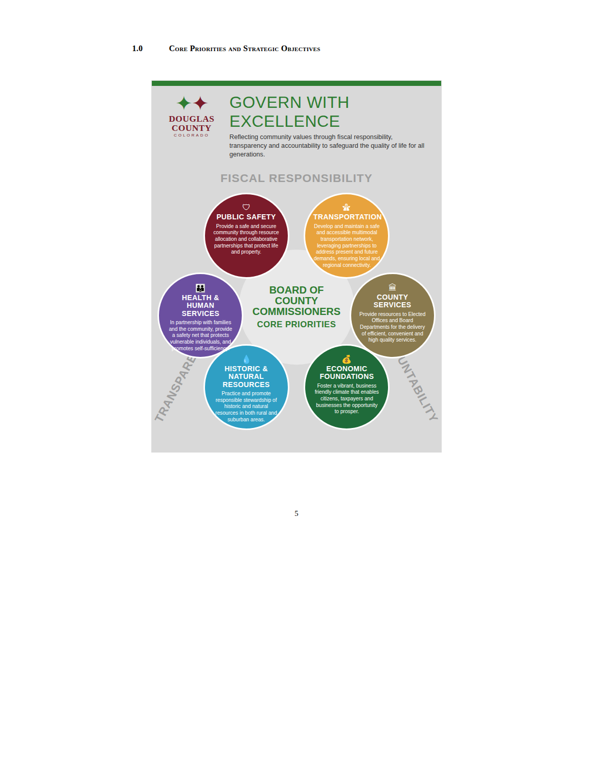1.0 Core Priorities and Strategic Objectives
✦✦
DOUGLAS
COUNTY
COLORADO
GOVERN WITH EXCELLENCE
Reflecting community values through fiscal responsibility, transparency and accountability to safeguard the quality of life for all generations.
FISCAL RESPONSIBILITY
TRANSPARENCY
ACCOUNTABILITY
BOARD OF
COUNTY
COMMISSIONERS
CORE PRIORITIES
🛡
Public Safety
Provide a safe and secure community through resource allocation and collaborative partnerships that protect life and property.
🛣
Transportation
Develop and maintain a safe and accessible multimodal transportation network, leveraging partnerships to address present and future demands, ensuring local and regional connectivity.
🏛
County Services
Provide resources to Elected Offices and Board Departments for the delivery of efficient, convenient and high quality services.
💰
Economic Foundations
Foster a vibrant, business friendly climate that enables citizens, taxpayers and businesses the opportunity to prosper.
💧
Historic & Natural Resources
Practice and promote responsible stewardship of historic and natural resources in both rural and suburban areas.
👪
Health & Human Services
In partnership with families and the community, provide a safety net that protects vulnerable individuals, and promotes self-sufficiency.
5